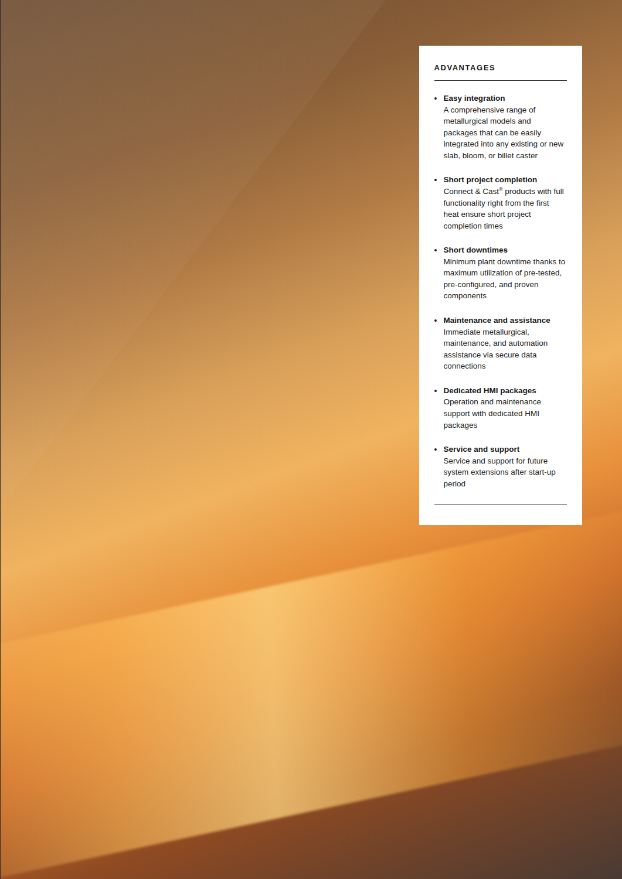Advantages
Easy integration A comprehensive range of metallurgical models and packages that can be easily integrated into any existing or new slab, bloom, or billet caster
Short project completion Connect & Cast® products with full functionality right from the first heat ensure short project completion times
Short downtimes Minimum plant downtime thanks to maximum utilization of pre-tested, pre-configured, and proven components
Maintenance and assistance Immediate metallurgical, maintenance, and automation assistance via secure data connections
Dedicated HMI packages Operation and maintenance support with dedicated HMI packages
Service and support Service and support for future system extensions after start-up period